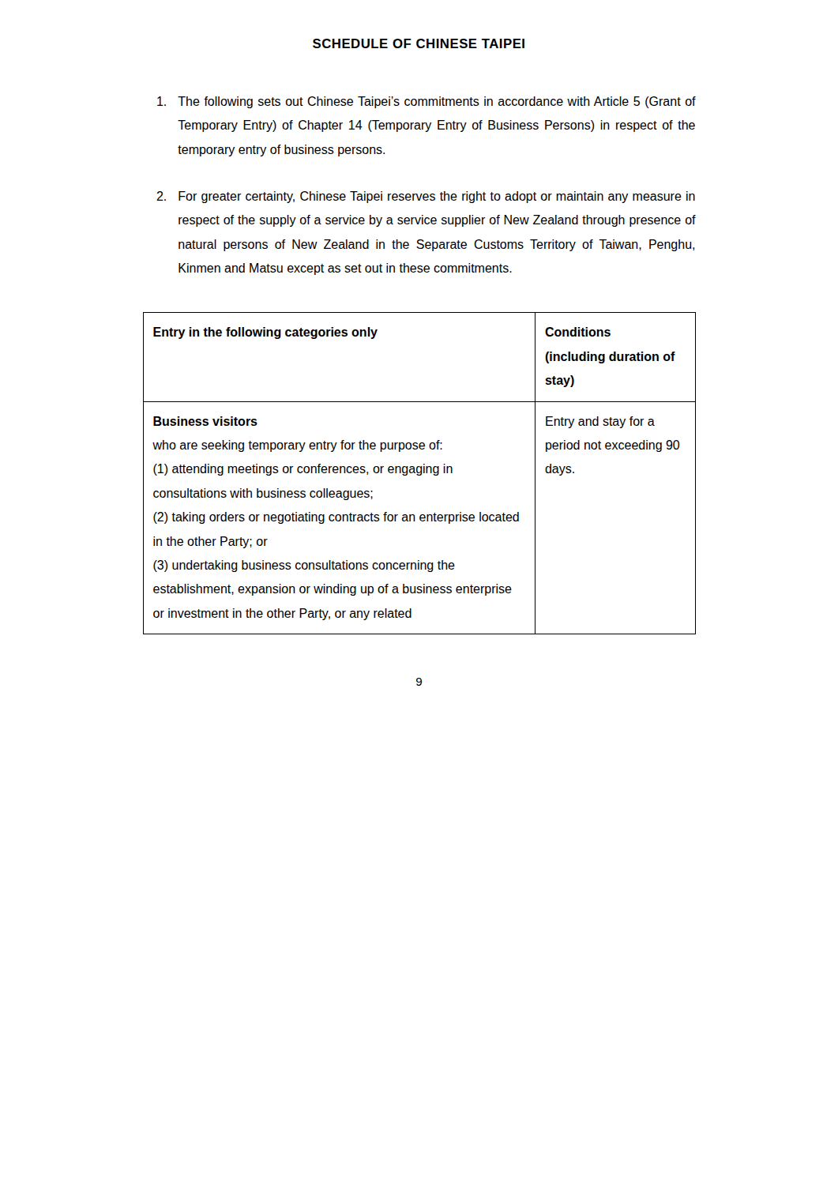SCHEDULE OF CHINESE TAIPEI
The following sets out Chinese Taipei’s commitments in accordance with Article 5 (Grant of Temporary Entry) of Chapter 14 (Temporary Entry of Business Persons) in respect of the temporary entry of business persons.
For greater certainty, Chinese Taipei reserves the right to adopt or maintain any measure in respect of the supply of a service by a service supplier of New Zealand through presence of natural persons of New Zealand in the Separate Customs Territory of Taiwan, Penghu, Kinmen and Matsu except as set out in these commitments.
| Entry in the following categories only | Conditions (including duration of stay) |
| --- | --- |
| Business visitors who are seeking temporary entry for the purpose of: (1) attending meetings or conferences, or engaging in consultations with business colleagues; (2) taking orders or negotiating contracts for an enterprise located in the other Party; or (3) undertaking business consultations concerning the establishment, expansion or winding up of a business enterprise or investment in the other Party, or any related | Entry and stay for a period not exceeding 90 days. |
9